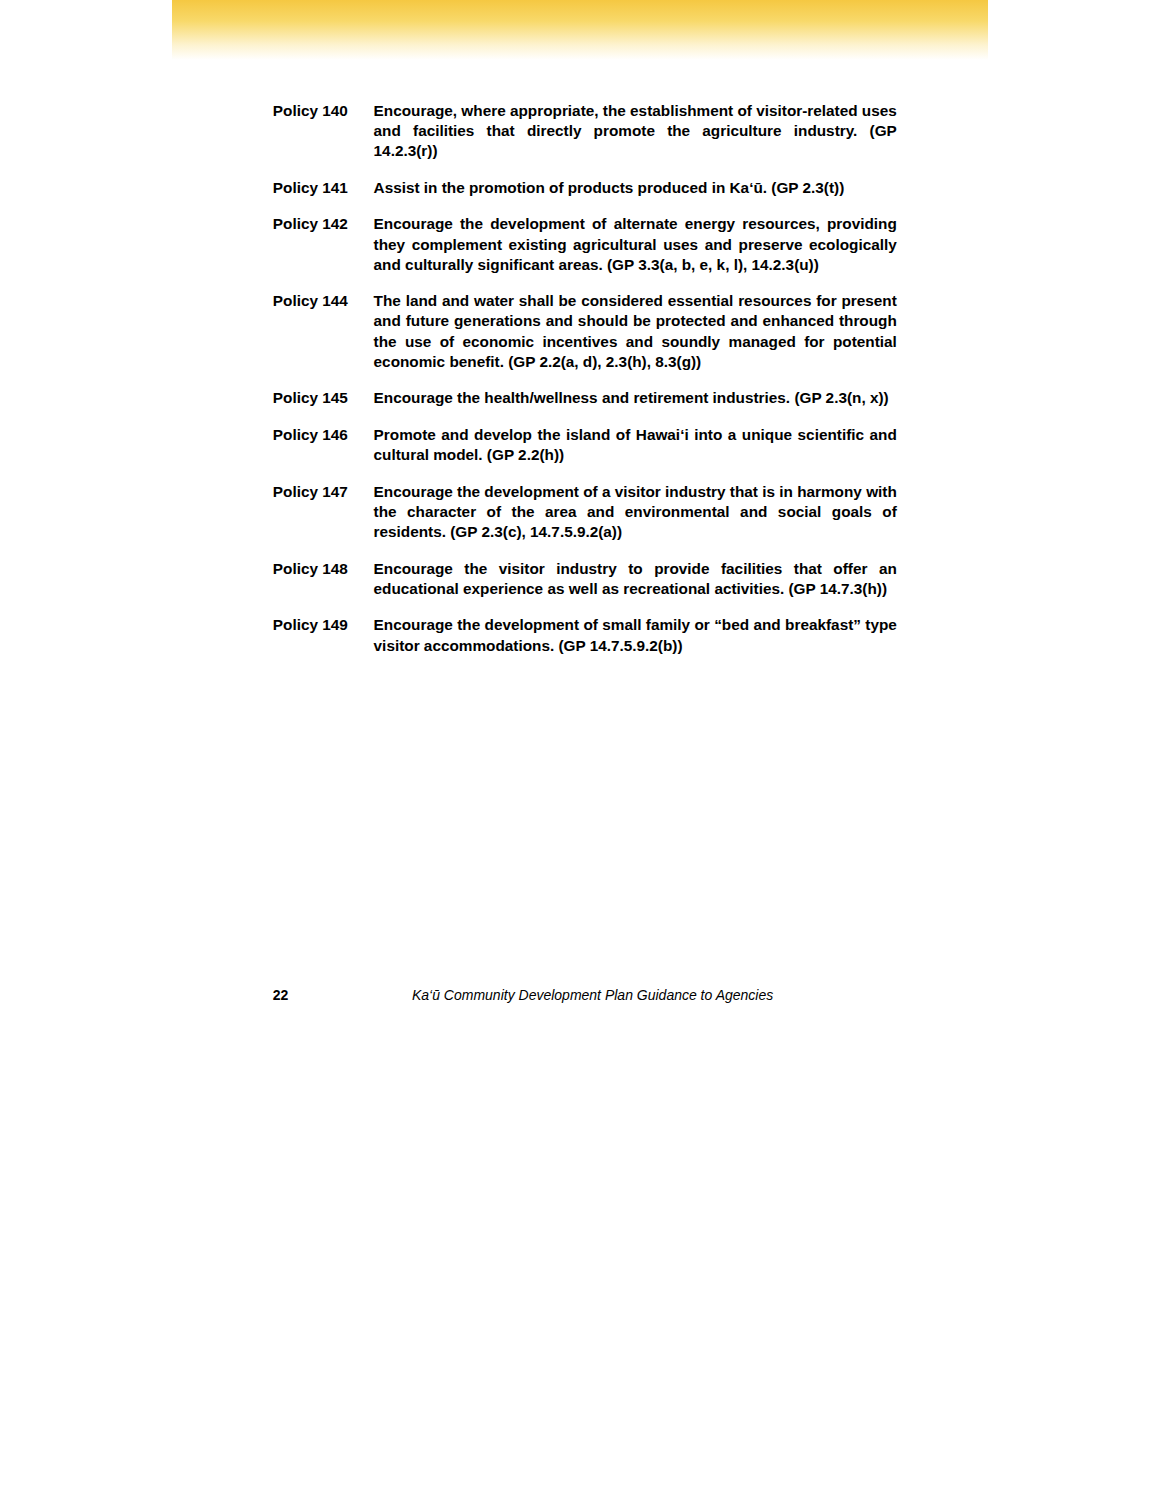| Policy 140 | Encourage, where appropriate, the establishment of visitor-related uses and facilities that directly promote the agriculture industry. (GP 14.2.3(r)) |
| Policy 141 | Assist in the promotion of products produced in Ka‘ū. (GP 2.3(t)) |
| Policy 142 | Encourage the development of alternate energy resources, providing they complement existing agricultural uses and preserve ecologically and culturally significant areas. (GP 3.3(a, b, e, k, l), 14.2.3(u)) |
| Policy 144 | The land and water shall be considered essential resources for present and future generations and should be protected and enhanced through the use of economic incentives and soundly managed for potential economic benefit. (GP 2.2(a, d), 2.3(h), 8.3(g)) |
| Policy 145 | Encourage the health/wellness and retirement industries. (GP 2.3(n, x)) |
| Policy 146 | Promote and develop the island of Hawai‘i into a unique scientific and cultural model. (GP 2.2(h)) |
| Policy 147 | Encourage the development of a visitor industry that is in harmony with the character of the area and environmental and social goals of residents. (GP 2.3(c), 14.7.5.9.2(a)) |
| Policy 148 | Encourage the visitor industry to provide facilities that offer an educational experience as well as recreational activities. (GP 14.7.3(h)) |
| Policy 149 | Encourage the development of small family or “bed and breakfast” type visitor accommodations. (GP 14.7.5.9.2(b)) |
22
Ka‘ū Community Development Plan Guidance to Agencies